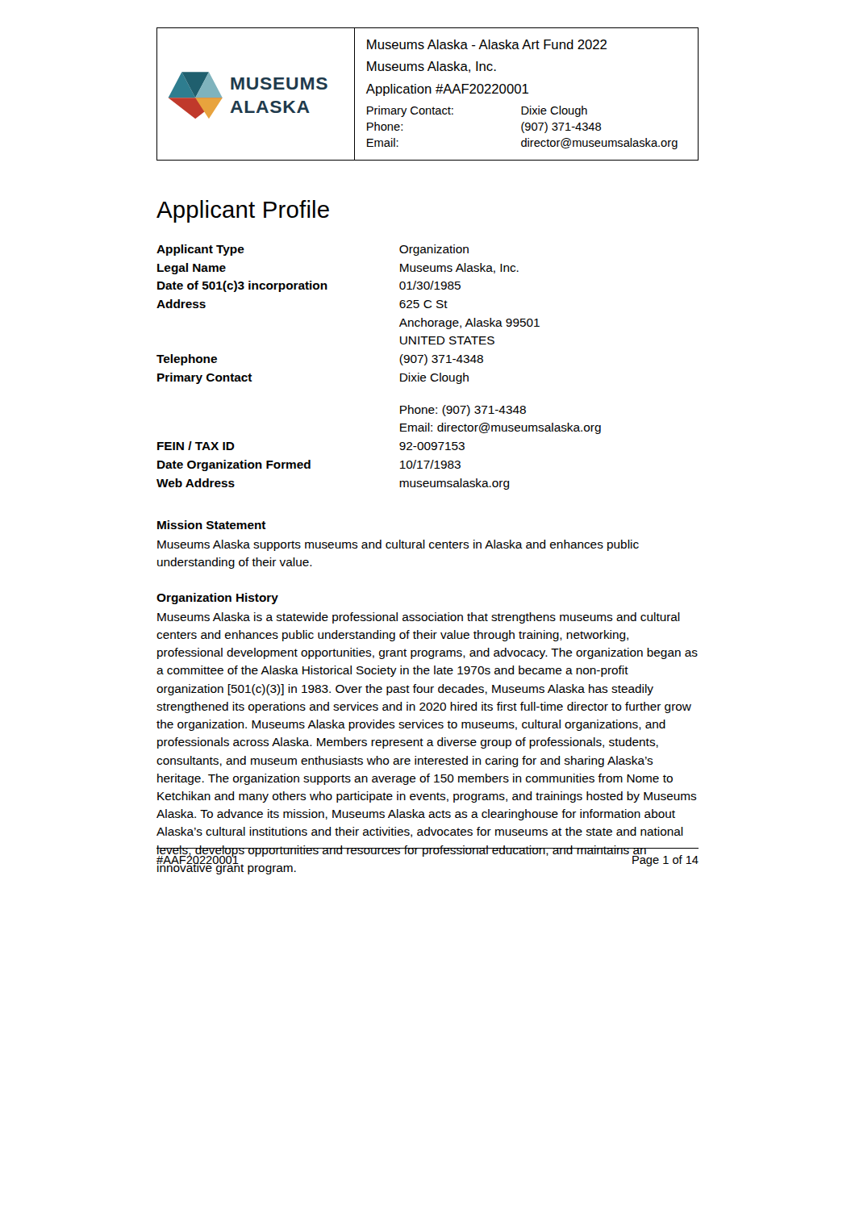MUSEUMS ALASKA
Museums Alaska - Alaska Art Fund 2022
Museums Alaska, Inc.
Application #AAF20220001
| Primary Contact: | Dixie Clough |
| Phone: | (907) 371-4348 |
| Email: | director@museumsalaska.org |
Applicant Profile
| Applicant Type | Organization |
| Legal Name | Museums Alaska, Inc. |
| Date of 501(c)3 incorporation | 01/30/1985 |
| Address | 625 C St |
| | Anchorage, Alaska 99501 |
| | UNITED STATES |
| Telephone | (907) 371-4348 |
| Primary Contact | Dixie Clough |
| | Phone: (907) 371-4348 |
| | Email: director@museumsalaska.org |
| FEIN / TAX ID | 92-0097153 |
| Date Organization Formed | 10/17/1983 |
| Web Address | museumsalaska.org |
Mission Statement
Museums Alaska supports museums and cultural centers in Alaska and enhances public understanding of their value.
Organization History
Museums Alaska is a statewide professional association that strengthens museums and cultural centers and enhances public understanding of their value through training, networking, professional development opportunities, grant programs, and advocacy. The organization began as a committee of the Alaska Historical Society in the late 1970s and became a non-profit organization [501(c)(3)] in 1983. Over the past four decades, Museums Alaska has steadily strengthened its operations and services and in 2020 hired its first full-time director to further grow the organization. Museums Alaska provides services to museums, cultural organizations, and professionals across Alaska. Members represent a diverse group of professionals, students, consultants, and museum enthusiasts who are interested in caring for and sharing Alaska’s heritage. The organization supports an average of 150 members in communities from Nome to Ketchikan and many others who participate in events, programs, and trainings hosted by Museums Alaska. To advance its mission, Museums Alaska acts as a clearinghouse for information about Alaska’s cultural institutions and their activities, advocates for museums at the state and national levels, develops opportunities and resources for professional education, and maintains an innovative grant program.
#AAF20220001
Page 1 of 14